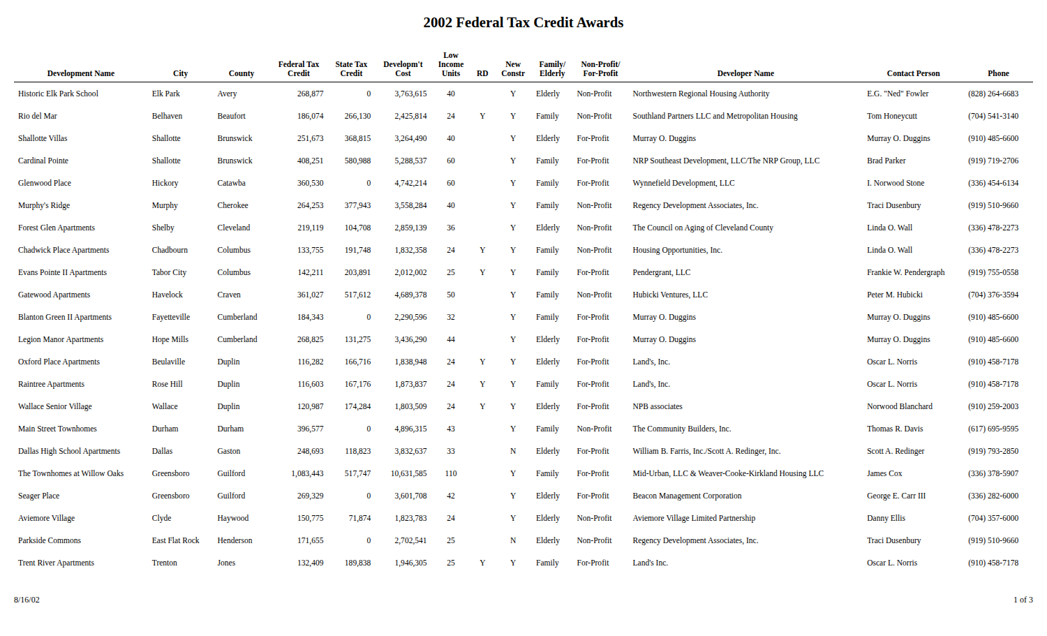2002 Federal Tax Credit Awards
| Development Name | City | County | Federal Tax Credit | State Tax Credit | Developm't Cost | Low Income Units | RD | New Constr | Family/ Elderly | Non-Profit/ For-Profit | Developer Name | Contact Person | Phone |
| --- | --- | --- | --- | --- | --- | --- | --- | --- | --- | --- | --- | --- | --- |
| Historic Elk Park School | Elk Park | Avery | 268,877 | 0 | 3,763,615 | 40 | | Y | Elderly | Non-Profit | Northwestern Regional Housing Authority | E.G. "Ned" Fowler | (828) 264-6683 |
| Rio del Mar | Belhaven | Beaufort | 186,074 | 266,130 | 2,425,814 | 24 | Y | Y | Family | Non-Profit | Southland Partners LLC and Metropolitan Housing | Tom Honeycutt | (704) 541-3140 |
| Shallotte Villas | Shallotte | Brunswick | 251,673 | 368,815 | 3,264,490 | 40 | | Y | Elderly | For-Profit | Murray O. Duggins | Murray O. Duggins | (910) 485-6600 |
| Cardinal Pointe | Shallotte | Brunswick | 408,251 | 580,988 | 5,288,537 | 60 | | Y | Family | For-Profit | NRP Southeast Development, LLC/The NRP Group, LLC | Brad Parker | (919) 719-2706 |
| Glenwood Place | Hickory | Catawba | 360,530 | 0 | 4,742,214 | 60 | | Y | Family | For-Profit | Wynnefield Development, LLC | I. Norwood Stone | (336) 454-6134 |
| Murphy's Ridge | Murphy | Cherokee | 264,253 | 377,943 | 3,558,284 | 40 | | Y | Family | Non-Profit | Regency Development Associates, Inc. | Traci Dusenbury | (919) 510-9660 |
| Forest Glen Apartments | Shelby | Cleveland | 219,119 | 104,708 | 2,859,139 | 36 | | Y | Elderly | Non-Profit | The Council on Aging of Cleveland County | Linda O. Wall | (336) 478-2273 |
| Chadwick Place Apartments | Chadbourn | Columbus | 133,755 | 191,748 | 1,832,358 | 24 | Y | Y | Family | Non-Profit | Housing Opportunities, Inc. | Linda O. Wall | (336) 478-2273 |
| Evans Pointe II Apartments | Tabor City | Columbus | 142,211 | 203,891 | 2,012,002 | 25 | Y | Y | Family | For-Profit | Pendergrant, LLC | Frankie W. Pendergraph | (919) 755-0558 |
| Gatewood Apartments | Havelock | Craven | 361,027 | 517,612 | 4,689,378 | 50 | | Y | Family | Non-Profit | Hubicki Ventures, LLC | Peter M. Hubicki | (704) 376-3594 |
| Blanton Green II Apartments | Fayetteville | Cumberland | 184,343 | 0 | 2,290,596 | 32 | | Y | Family | For-Profit | Murray O. Duggins | Murray O. Duggins | (910) 485-6600 |
| Legion Manor Apartments | Hope Mills | Cumberland | 268,825 | 131,275 | 3,436,290 | 44 | | Y | Elderly | For-Profit | Murray O. Duggins | Murray O. Duggins | (910) 485-6600 |
| Oxford Place Apartments | Beulaville | Duplin | 116,282 | 166,716 | 1,838,948 | 24 | Y | Y | Elderly | For-Profit | Land's, Inc. | Oscar L. Norris | (910) 458-7178 |
| Raintree Apartments | Rose Hill | Duplin | 116,603 | 167,176 | 1,873,837 | 24 | Y | Y | Family | For-Profit | Land's, Inc. | Oscar L. Norris | (910) 458-7178 |
| Wallace Senior Village | Wallace | Duplin | 120,987 | 174,284 | 1,803,509 | 24 | Y | Y | Elderly | For-Profit | NPB associates | Norwood Blanchard | (910) 259-2003 |
| Main Street Townhomes | Durham | Durham | 396,577 | 0 | 4,896,315 | 43 | | Y | Family | Non-Profit | The Community Builders, Inc. | Thomas R. Davis | (617) 695-9595 |
| Dallas High School Apartments | Dallas | Gaston | 248,693 | 118,823 | 3,832,637 | 33 | | N | Elderly | For-Profit | William B. Farris, Inc./Scott A. Redinger, Inc. | Scott A. Redinger | (919) 793-2850 |
| The Townhomes at Willow Oaks | Greensboro | Guilford | 1,083,443 | 517,747 | 10,631,585 | 110 | | Y | Family | For-Profit | Mid-Urban, LLC & Weaver-Cooke-Kirkland Housing LLC | James Cox | (336) 378-5907 |
| Seager Place | Greensboro | Guilford | 269,329 | 0 | 3,601,708 | 42 | | Y | Elderly | For-Profit | Beacon Management Corporation | George E. Carr III | (336) 282-6000 |
| Aviemore Village | Clyde | Haywood | 150,775 | 71,874 | 1,823,783 | 24 | | Y | Elderly | Non-Profit | Aviemore Village Limited Partnership | Danny Ellis | (704) 357-6000 |
| Parkside Commons | East Flat Rock | Henderson | 171,655 | 0 | 2,702,541 | 25 | | N | Elderly | Non-Profit | Regency Development Associates, Inc. | Traci Dusenbury | (919) 510-9660 |
| Trent River Apartments | Trenton | Jones | 132,409 | 189,838 | 1,946,305 | 25 | Y | Y | Family | For-Profit | Land's Inc. | Oscar L. Norris | (910) 458-7178 |
8/16/02 1 of 3